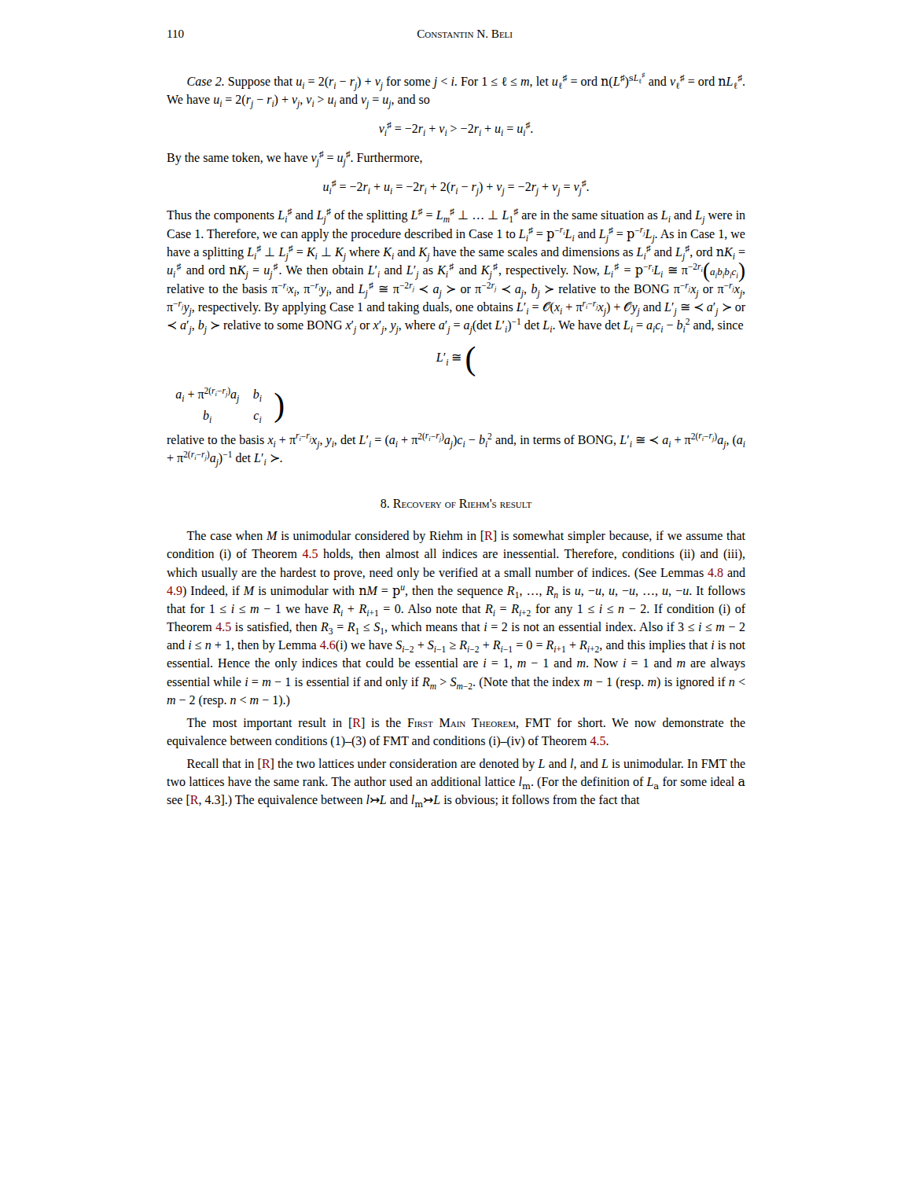110 Constantin N. Beli
Case 2. Suppose that ui = 2(ri − rj) + vj for some j < i. For 1 ≤ ℓ ≤ m, let uℓ♯ = ord n(L♯)sLℓ♯ and vℓ♯ = ord nLℓ♯. We have ui = 2(rj − ri) + vj, vi > ui and vj = uj, and so
vi♯ = −2ri + vi > −2ri + ui = ui♯.
By the same token, we have vj♯ = uj♯. Furthermore,
ui♯ = −2ri + ui = −2ri + 2(ri − rj) + vj = −2rj + vj = vj♯.
Thus the components Li♯ and Lj♯ of the splitting L♯ = Lm♯ ⊥ … ⊥ L1♯ are in the same situation as Li and Lj were in Case 1. Therefore, we can apply the procedure described in Case 1 to Li♯ = p−riLi and Lj♯ = p−rjLj. As in Case 1, we have a splitting Li♯ ⊥ Lj♯ = Ki ⊥ Kj where Ki and Kj have the same scales and dimensions as Li♯ and Lj♯, ord nKi = ui♯ and ord nKj = uj♯. We then obtain L′i and L′j as Ki♯ and Kj♯, respectively. Now, Li♯ = p−riLi ≅ π−2ri(
ai bi
bi ci
) relative to the basis π−rixi, π−riyi, and Lj♯ ≅ π−2rj ≺ aj ≻ or π−2rj ≺ aj, bj ≻ relative to the BONG π−rjxj or π−rjxj, π−rjyj, respectively. By applying Case 1 and taking duals, one obtains L′i = 𝒪(xi + πri−rjxj) + 𝒪yj and L′j ≅ ≺ a′j ≻ or ≺ a′j, bj ≻ relative to some BONG x′j or x′j, yj, where a′j = aj(det L′i)−1 det Li. We have det Li = aici − bi2 and, since
L′i ≅ (
| a i + π 2( r i − r j ) a j | b i |
| b i | c i |
)
relative to the basis xi + πri−rjxj, yi, det L′i = (ai + π2(ri−rj)aj)ci − bi2 and, in terms of BONG, L′i ≅ ≺ ai + π2(ri−rj)aj, (ai + π2(ri−rj)aj)−1 det L′i ≻.
8. Recovery of Riehm's result
The case when M is unimodular considered by Riehm in [R] is somewhat simpler because, if we assume that condition (i) of Theorem 4.5 holds, then almost all indices are inessential. Therefore, conditions (ii) and (iii), which usually are the hardest to prove, need only be verified at a small number of indices. (See Lemmas 4.8 and 4.9) Indeed, if M is unimodular with nM = pu, then the sequence R1, …, Rn is u, −u, u, −u, …, u, −u. It follows that for 1 ≤ i ≤ m − 1 we have Ri + Ri+1 = 0. Also note that Ri = Ri+2 for any 1 ≤ i ≤ n − 2. If condition (i) of Theorem 4.5 is satisfied, then R3 = R1 ≤ S1, which means that i = 2 is not an essential index. Also if 3 ≤ i ≤ m − 2 and i ≤ n + 1, then by Lemma 4.6(i) we have Si−2 + Si−1 ≥ Ri−2 + Ri−1 = 0 = Ri+1 + Ri+2, and this implies that i is not essential. Hence the only indices that could be essential are i = 1, m − 1 and m. Now i = 1 and m are always essential while i = m − 1 is essential if and only if Rm > Sm−2. (Note that the index m − 1 (resp. m) is ignored if n < m − 2 (resp. n < m − 1).)
The most important result in [R] is the First Main Theorem, FMT for short. We now demonstrate the equivalence between conditions (1)–(3) of FMT and conditions (i)–(iv) of Theorem 4.5.
Recall that in [R] the two lattices under consideration are denoted by L and l, and L is unimodular. In FMT the two lattices have the same rank. The author used an additional lattice lm. (For the definition of La for some ideal a see [R, 4.3].) The equivalence between l↣L and lm↣L is obvious; it follows from the fact that